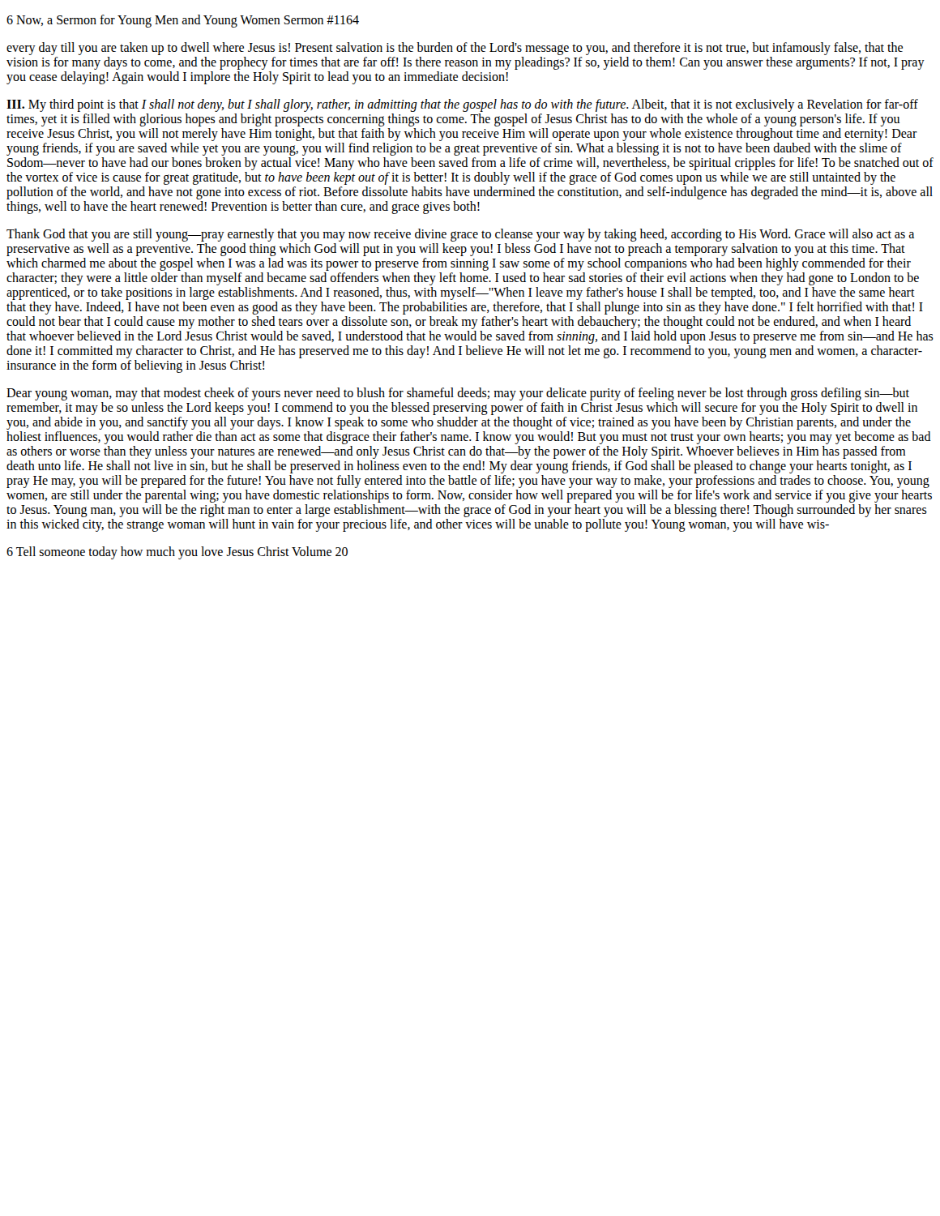6 Now, a Sermon for Young Men and Young Women Sermon #1164
every day till you are taken up to dwell where Jesus is! Present salvation is the burden of the Lord's message to you, and therefore it is not true, but infamously false, that the vision is for many days to come, and the prophecy for times that are far off! Is there reason in my pleadings? If so, yield to them! Can you answer these arguments? If not, I pray you cease delaying! Again would I implore the Holy Spirit to lead you to an immediate decision!
III. My third point is that I shall not deny, but I shall glory, rather, in admitting that the gospel has to do with the future. Albeit, that it is not exclusively a Revelation for far-off times, yet it is filled with glorious hopes and bright prospects concerning things to come. The gospel of Jesus Christ has to do with the whole of a young person's life. If you receive Jesus Christ, you will not merely have Him tonight, but that faith by which you receive Him will operate upon your whole existence throughout time and eternity! Dear young friends, if you are saved while yet you are young, you will find religion to be a great preventive of sin. What a blessing it is not to have been daubed with the slime of Sodom—never to have had our bones broken by actual vice! Many who have been saved from a life of crime will, nevertheless, be spiritual cripples for life! To be snatched out of the vortex of vice is cause for great gratitude, but to have been kept out of it is better! It is doubly well if the grace of God comes upon us while we are still untainted by the pollution of the world, and have not gone into excess of riot. Before dissolute habits have undermined the constitution, and self-indulgence has degraded the mind—it is, above all things, well to have the heart renewed! Prevention is better than cure, and grace gives both!
Thank God that you are still young—pray earnestly that you may now receive divine grace to cleanse your way by taking heed, according to His Word. Grace will also act as a preservative as well as a preventive. The good thing which God will put in you will keep you! I bless God I have not to preach a temporary salvation to you at this time. That which charmed me about the gospel when I was a lad was its power to preserve from sinning I saw some of my school companions who had been highly commended for their character; they were a little older than myself and became sad offenders when they left home. I used to hear sad stories of their evil actions when they had gone to London to be apprenticed, or to take positions in large establishments. And I reasoned, thus, with myself—"When I leave my father's house I shall be tempted, too, and I have the same heart that they have. Indeed, I have not been even as good as they have been. The probabilities are, therefore, that I shall plunge into sin as they have done." I felt horrified with that! I could not bear that I could cause my mother to shed tears over a dissolute son, or break my father's heart with debauchery; the thought could not be endured, and when I heard that whoever believed in the Lord Jesus Christ would be saved, I understood that he would be saved from sinning, and I laid hold upon Jesus to preserve me from sin—and He has done it! I committed my character to Christ, and He has preserved me to this day! And I believe He will not let me go. I recommend to you, young men and women, a character-insurance in the form of believing in Jesus Christ!
Dear young woman, may that modest cheek of yours never need to blush for shameful deeds; may your delicate purity of feeling never be lost through gross defiling sin—but remember, it may be so unless the Lord keeps you! I commend to you the blessed preserving power of faith in Christ Jesus which will secure for you the Holy Spirit to dwell in you, and abide in you, and sanctify you all your days. I know I speak to some who shudder at the thought of vice; trained as you have been by Christian parents, and under the holiest influences, you would rather die than act as some that disgrace their father's name. I know you would! But you must not trust your own hearts; you may yet become as bad as others or worse than they unless your natures are renewed—and only Jesus Christ can do that—by the power of the Holy Spirit. Whoever believes in Him has passed from death unto life. He shall not live in sin, but he shall be preserved in holiness even to the end! My dear young friends, if God shall be pleased to change your hearts tonight, as I pray He may, you will be prepared for the future! You have not fully entered into the battle of life; you have your way to make, your professions and trades to choose. You, young women, are still under the parental wing; you have domestic relationships to form. Now, consider how well prepared you will be for life's work and service if you give your hearts to Jesus. Young man, you will be the right man to enter a large establishment—with the grace of God in your heart you will be a blessing there! Though surrounded by her snares in this wicked city, the strange woman will hunt in vain for your precious life, and other vices will be unable to pollute you! Young woman, you will have wis-
6 Tell someone today how much you love Jesus Christ Volume 20